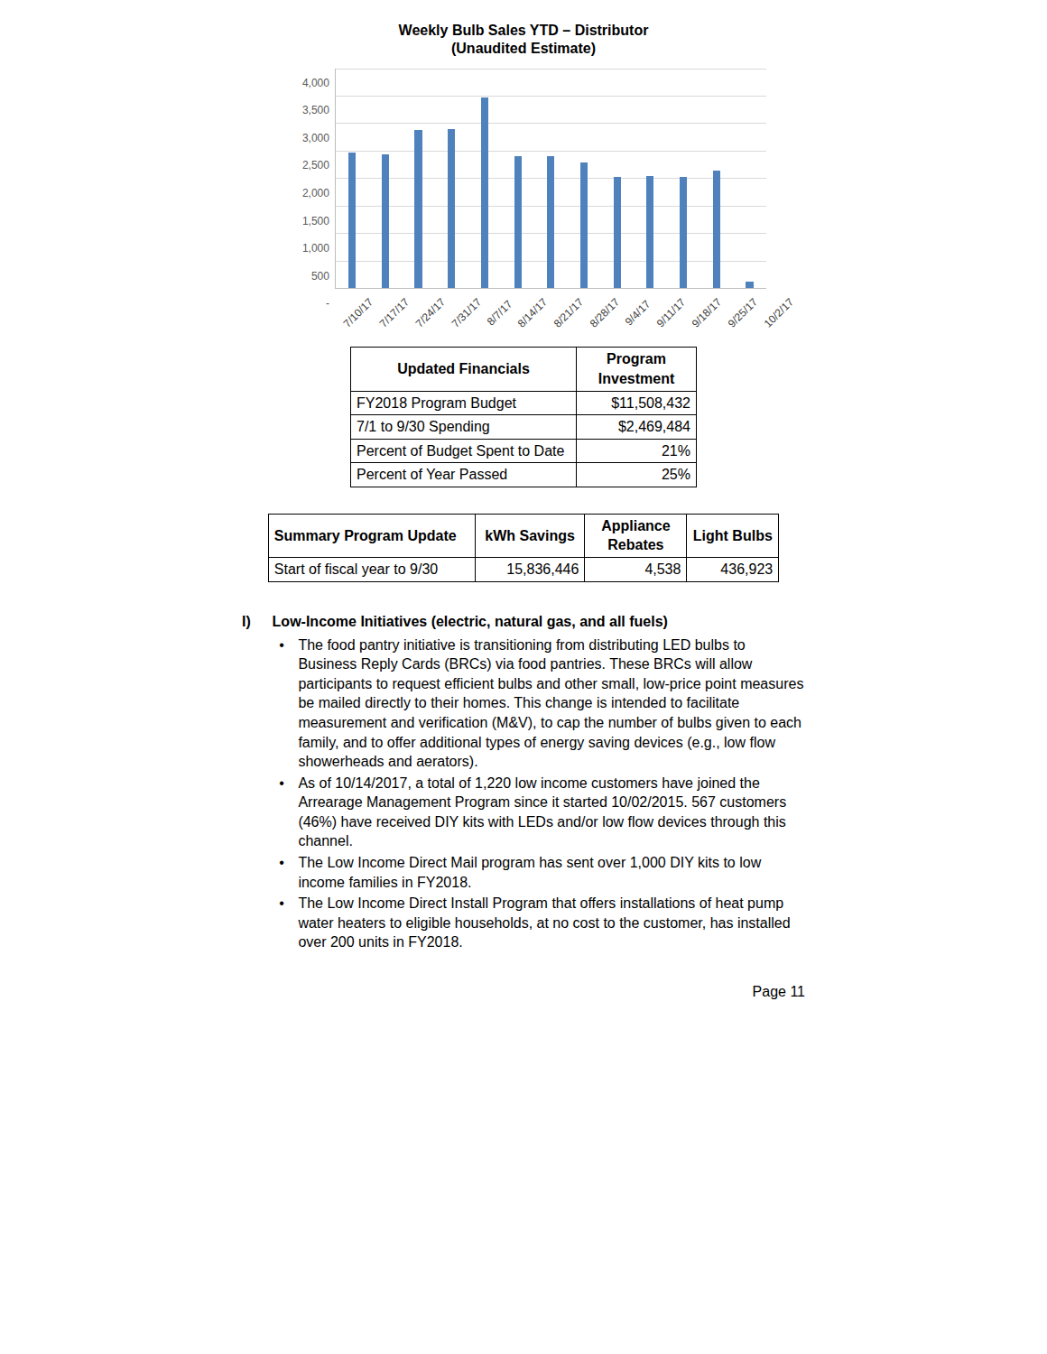Weekly Bulb Sales YTD – Distributor
(Unaudited Estimate)
4,000
3,500
3,000
2,500
2,000
1,500
1,000
500
-
7/10/17
7/17/17
7/24/17
7/31/17
8/7/17
8/14/17
8/21/17
8/28/17
9/4/17
9/11/17
9/18/17
9/25/17
10/2/17
| Updated Financials | Program Investment |
| --- | --- |
| FY2018 Program Budget | $11,508,432 |
| 7/1 to 9/30 Spending | $2,469,484 |
| Percent of Budget Spent to Date | 21% |
| Percent of Year Passed | 25% |
| Summary Program Update | kWh Savings | Appliance Rebates | Light Bulbs |
| --- | --- | --- | --- |
| Start of fiscal year to 9/30 | 15,836,446 | 4,538 | 436,923 |
I) Low-Income Initiatives (electric, natural gas, and all fuels)
The food pantry initiative is transitioning from distributing LED bulbs to Business Reply Cards (BRCs) via food pantries. These BRCs will allow participants to request efficient bulbs and other small, low-price point measures be mailed directly to their homes. This change is intended to facilitate measurement and verification (M&V), to cap the number of bulbs given to each family, and to offer additional types of energy saving devices (e.g., low flow showerheads and aerators).
As of 10/14/2017, a total of 1,220 low income customers have joined the Arrearage Management Program since it started 10/02/2015. 567 customers (46%) have received DIY kits with LEDs and/or low flow devices through this channel.
The Low Income Direct Mail program has sent over 1,000 DIY kits to low income families in FY2018.
The Low Income Direct Install Program that offers installations of heat pump water heaters to eligible households, at no cost to the customer, has installed over 200 units in FY2018.
Page 11